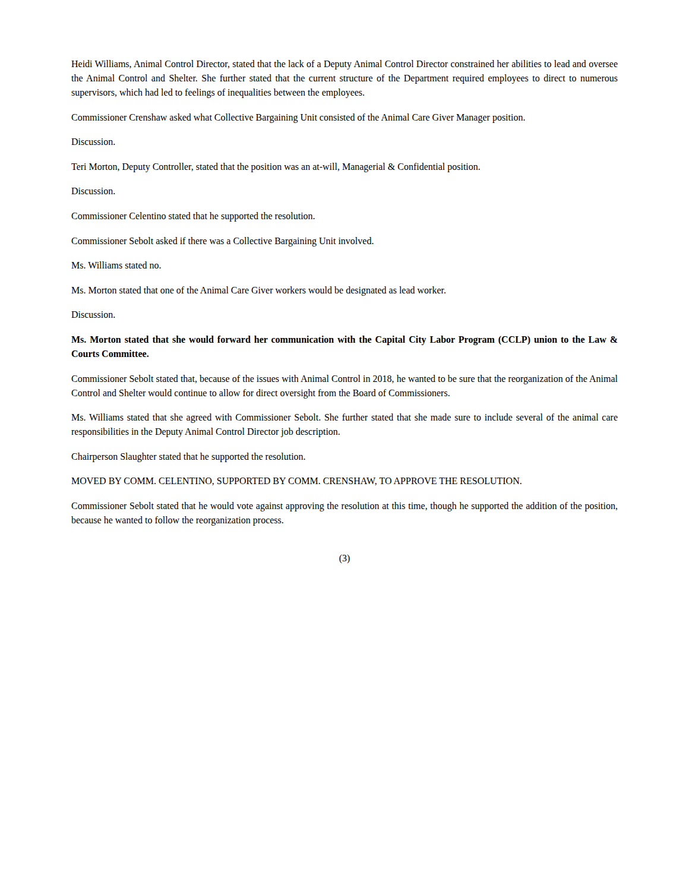Heidi Williams, Animal Control Director, stated that the lack of a Deputy Animal Control Director constrained her abilities to lead and oversee the Animal Control and Shelter. She further stated that the current structure of the Department required employees to direct to numerous supervisors, which had led to feelings of inequalities between the employees.
Commissioner Crenshaw asked what Collective Bargaining Unit consisted of the Animal Care Giver Manager position.
Discussion.
Teri Morton, Deputy Controller, stated that the position was an at-will, Managerial & Confidential position.
Discussion.
Commissioner Celentino stated that he supported the resolution.
Commissioner Sebolt asked if there was a Collective Bargaining Unit involved.
Ms. Williams stated no.
Ms. Morton stated that one of the Animal Care Giver workers would be designated as lead worker.
Discussion.
Ms. Morton stated that she would forward her communication with the Capital City Labor Program (CCLP) union to the Law & Courts Committee.
Commissioner Sebolt stated that, because of the issues with Animal Control in 2018, he wanted to be sure that the reorganization of the Animal Control and Shelter would continue to allow for direct oversight from the Board of Commissioners.
Ms. Williams stated that she agreed with Commissioner Sebolt. She further stated that she made sure to include several of the animal care responsibilities in the Deputy Animal Control Director job description.
Chairperson Slaughter stated that he supported the resolution.
MOVED BY COMM. CELENTINO, SUPPORTED BY COMM. CRENSHAW, TO APPROVE THE RESOLUTION.
Commissioner Sebolt stated that he would vote against approving the resolution at this time, though he supported the addition of the position, because he wanted to follow the reorganization process.
(3)